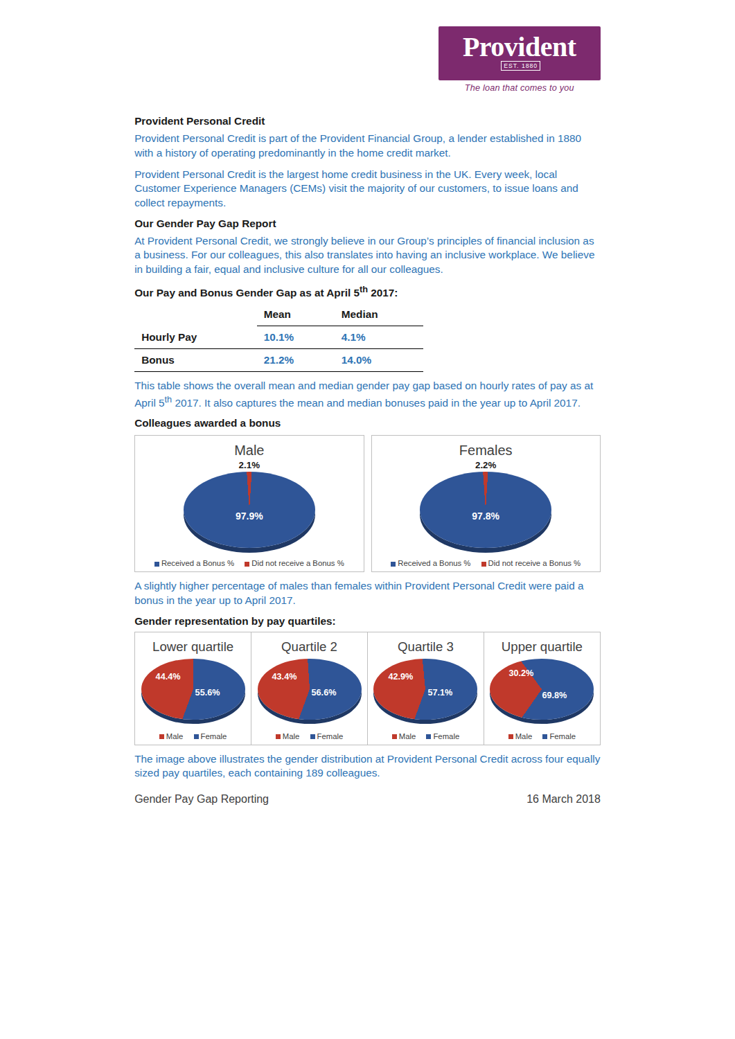Provident EST. 1880
The loan that comes to you
Provident Personal Credit
Provident Personal Credit is part of the Provident Financial Group, a lender established in 1880 with a history of operating predominantly in the home credit market.
Provident Personal Credit is the largest home credit business in the UK. Every week, local Customer Experience Managers (CEMs) visit the majority of our customers, to issue loans and collect repayments.
Our Gender Pay Gap Report
At Provident Personal Credit, we strongly believe in our Group’s principles of financial inclusion as a business. For our colleagues, this also translates into having an inclusive workplace. We believe in building a fair, equal and inclusive culture for all our colleagues.
Our Pay and Bonus Gender Gap as at April 5th 2017:
| | Mean | Median |
| --- | --- | --- |
| Hourly Pay | 10.1% | 4.1% |
| Bonus | 21.2% | 14.0% |
This table shows the overall mean and median gender pay gap based on hourly rates of pay as at April 5th 2017. It also captures the mean and median bonuses paid in the year up to April 2017.
Colleagues awarded a bonus
Male
2.1%
97.9%
Received a Bonus % Did not receive a Bonus %
Females
2.2%
97.8%
Received a Bonus % Did not receive a Bonus %
A slightly higher percentage of males than females within Provident Personal Credit were paid a bonus in the year up to April 2017.
Gender representation by pay quartiles:
Lower quartile
44.4% 55.6%
Male Female
Quartile 2
43.4% 56.6%
Male Female
Quartile 3
42.9% 57.1%
Male Female
Upper quartile
30.2% 69.8%
Male Female
The image above illustrates the gender distribution at Provident Personal Credit across four equally sized pay quartiles, each containing 189 colleagues.
Gender Pay Gap Reporting
16 March 2018